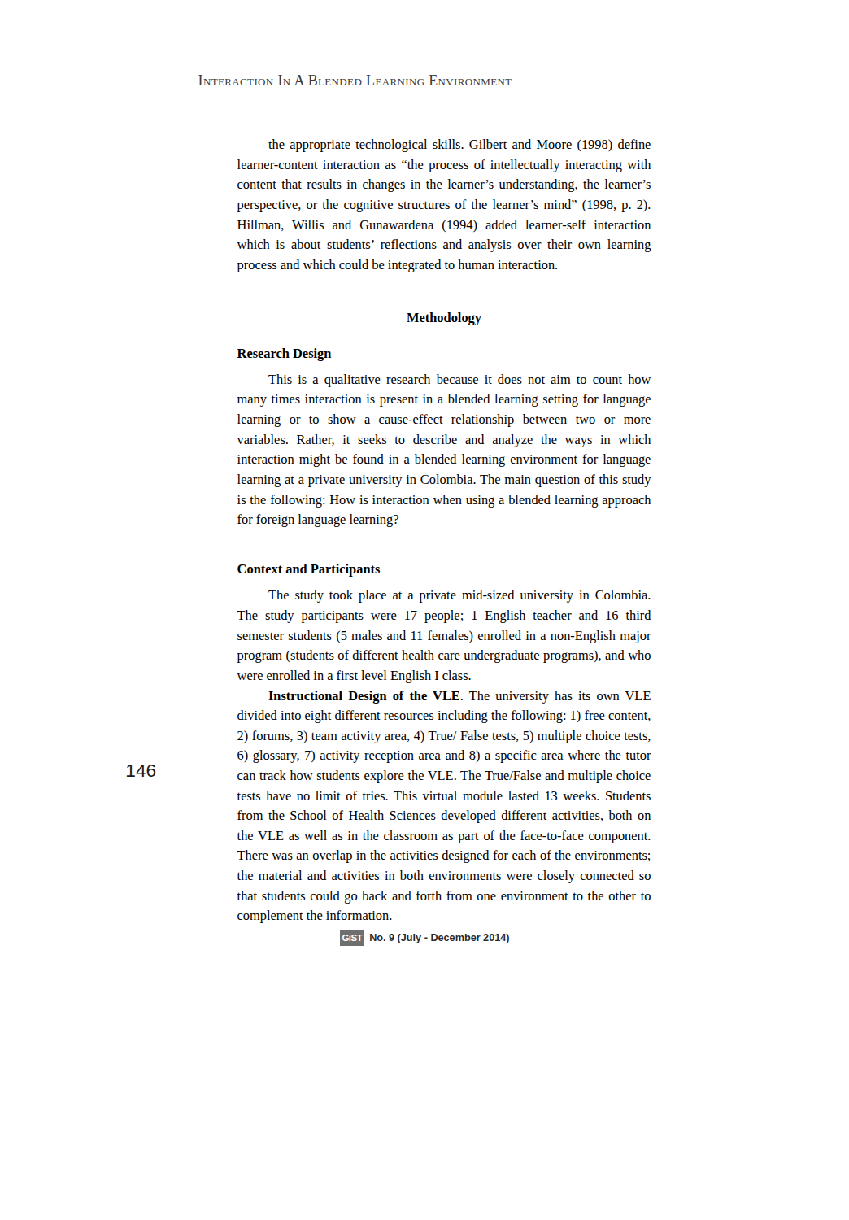Interaction In A Blended Learning Environment
the appropriate technological skills. Gilbert and Moore (1998) define learner-content interaction as “the process of intellectually interacting with content that results in changes in the learner’s understanding, the learner’s perspective, or the cognitive structures of the learner’s mind” (1998, p. 2). Hillman, Willis and Gunawardena (1994) added learner-self interaction which is about students’ reflections and analysis over their own learning process and which could be integrated to human interaction.
Methodology
Research Design
This is a qualitative research because it does not aim to count how many times interaction is present in a blended learning setting for language learning or to show a cause-effect relationship between two or more variables. Rather, it seeks to describe and analyze the ways in which interaction might be found in a blended learning environment for language learning at a private university in Colombia. The main question of this study is the following: How is interaction when using a blended learning approach for foreign language learning?
Context and Participants
The study took place at a private mid-sized university in Colombia. The study participants were 17 people; 1 English teacher and 16 third semester students (5 males and 11 females) enrolled in a non-English major program (students of different health care undergraduate programs), and who were enrolled in a first level English I class.
Instructional Design of the VLE. The university has its own VLE divided into eight different resources including the following: 1) free content, 2) forums, 3) team activity area, 4) True/ False tests, 5) multiple choice tests, 6) glossary, 7) activity reception area and 8) a specific area where the tutor can track how students explore the VLE. The True/False and multiple choice tests have no limit of tries. This virtual module lasted 13 weeks. Students from the School of Health Sciences developed different activities, both on the VLE as well as in the classroom as part of the face-to-face component. There was an overlap in the activities designed for each of the environments; the material and activities in both environments were closely connected so that students could go back and forth from one environment to the other to complement the information.
146
GiST No. 9 (July - December 2014)